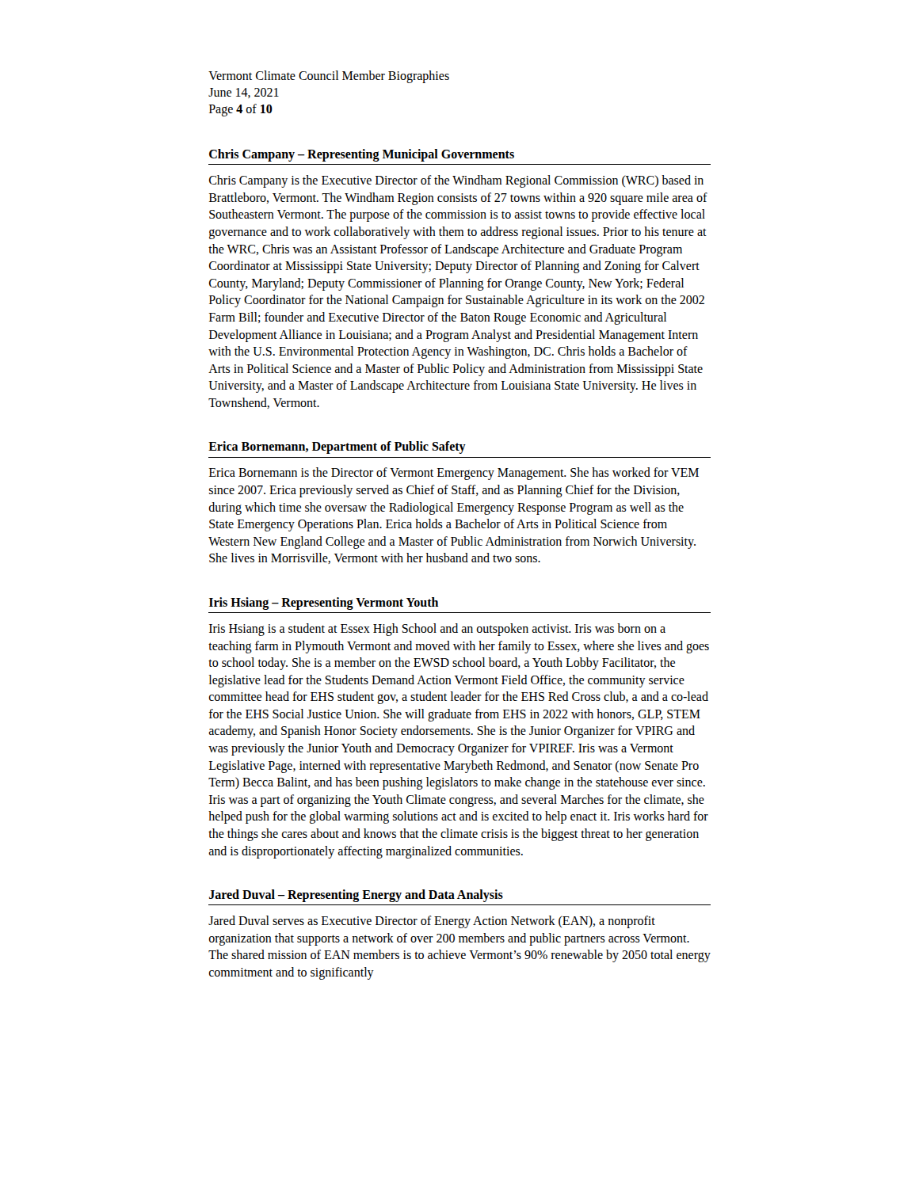Vermont Climate Council Member Biographies
June 14, 2021
Page 4 of 10
Chris Campany – Representing Municipal Governments
Chris Campany is the Executive Director of the Windham Regional Commission (WRC) based in Brattleboro, Vermont. The Windham Region consists of 27 towns within a 920 square mile area of Southeastern Vermont. The purpose of the commission is to assist towns to provide effective local governance and to work collaboratively with them to address regional issues. Prior to his tenure at the WRC, Chris was an Assistant Professor of Landscape Architecture and Graduate Program Coordinator at Mississippi State University; Deputy Director of Planning and Zoning for Calvert County, Maryland; Deputy Commissioner of Planning for Orange County, New York; Federal Policy Coordinator for the National Campaign for Sustainable Agriculture in its work on the 2002 Farm Bill; founder and Executive Director of the Baton Rouge Economic and Agricultural Development Alliance in Louisiana; and a Program Analyst and Presidential Management Intern with the U.S. Environmental Protection Agency in Washington, DC. Chris holds a Bachelor of Arts in Political Science and a Master of Public Policy and Administration from Mississippi State University, and a Master of Landscape Architecture from Louisiana State University. He lives in Townshend, Vermont.
Erica Bornemann, Department of Public Safety
Erica Bornemann is the Director of Vermont Emergency Management. She has worked for VEM since 2007. Erica previously served as Chief of Staff, and as Planning Chief for the Division, during which time she oversaw the Radiological Emergency Response Program as well as the State Emergency Operations Plan. Erica holds a Bachelor of Arts in Political Science from Western New England College and a Master of Public Administration from Norwich University. She lives in Morrisville, Vermont with her husband and two sons.
Iris Hsiang – Representing Vermont Youth
Iris Hsiang is a student at Essex High School and an outspoken activist. Iris was born on a teaching farm in Plymouth Vermont and moved with her family to Essex, where she lives and goes to school today. She is a member on the EWSD school board, a Youth Lobby Facilitator, the legislative lead for the Students Demand Action Vermont Field Office, the community service committee head for EHS student gov, a student leader for the EHS Red Cross club, a and a co-lead for the EHS Social Justice Union. She will graduate from EHS in 2022 with honors, GLP, STEM academy, and Spanish Honor Society endorsements. She is the Junior Organizer for VPIRG and was previously the Junior Youth and Democracy Organizer for VPIREF. Iris was a Vermont Legislative Page, interned with representative Marybeth Redmond, and Senator (now Senate Pro Term) Becca Balint, and has been pushing legislators to make change in the statehouse ever since. Iris was a part of organizing the Youth Climate congress, and several Marches for the climate, she helped push for the global warming solutions act and is excited to help enact it. Iris works hard for the things she cares about and knows that the climate crisis is the biggest threat to her generation and is disproportionately affecting marginalized communities.
Jared Duval – Representing Energy and Data Analysis
Jared Duval serves as Executive Director of Energy Action Network (EAN), a nonprofit organization that supports a network of over 200 members and public partners across Vermont. The shared mission of EAN members is to achieve Vermont’s 90% renewable by 2050 total energy commitment and to significantly